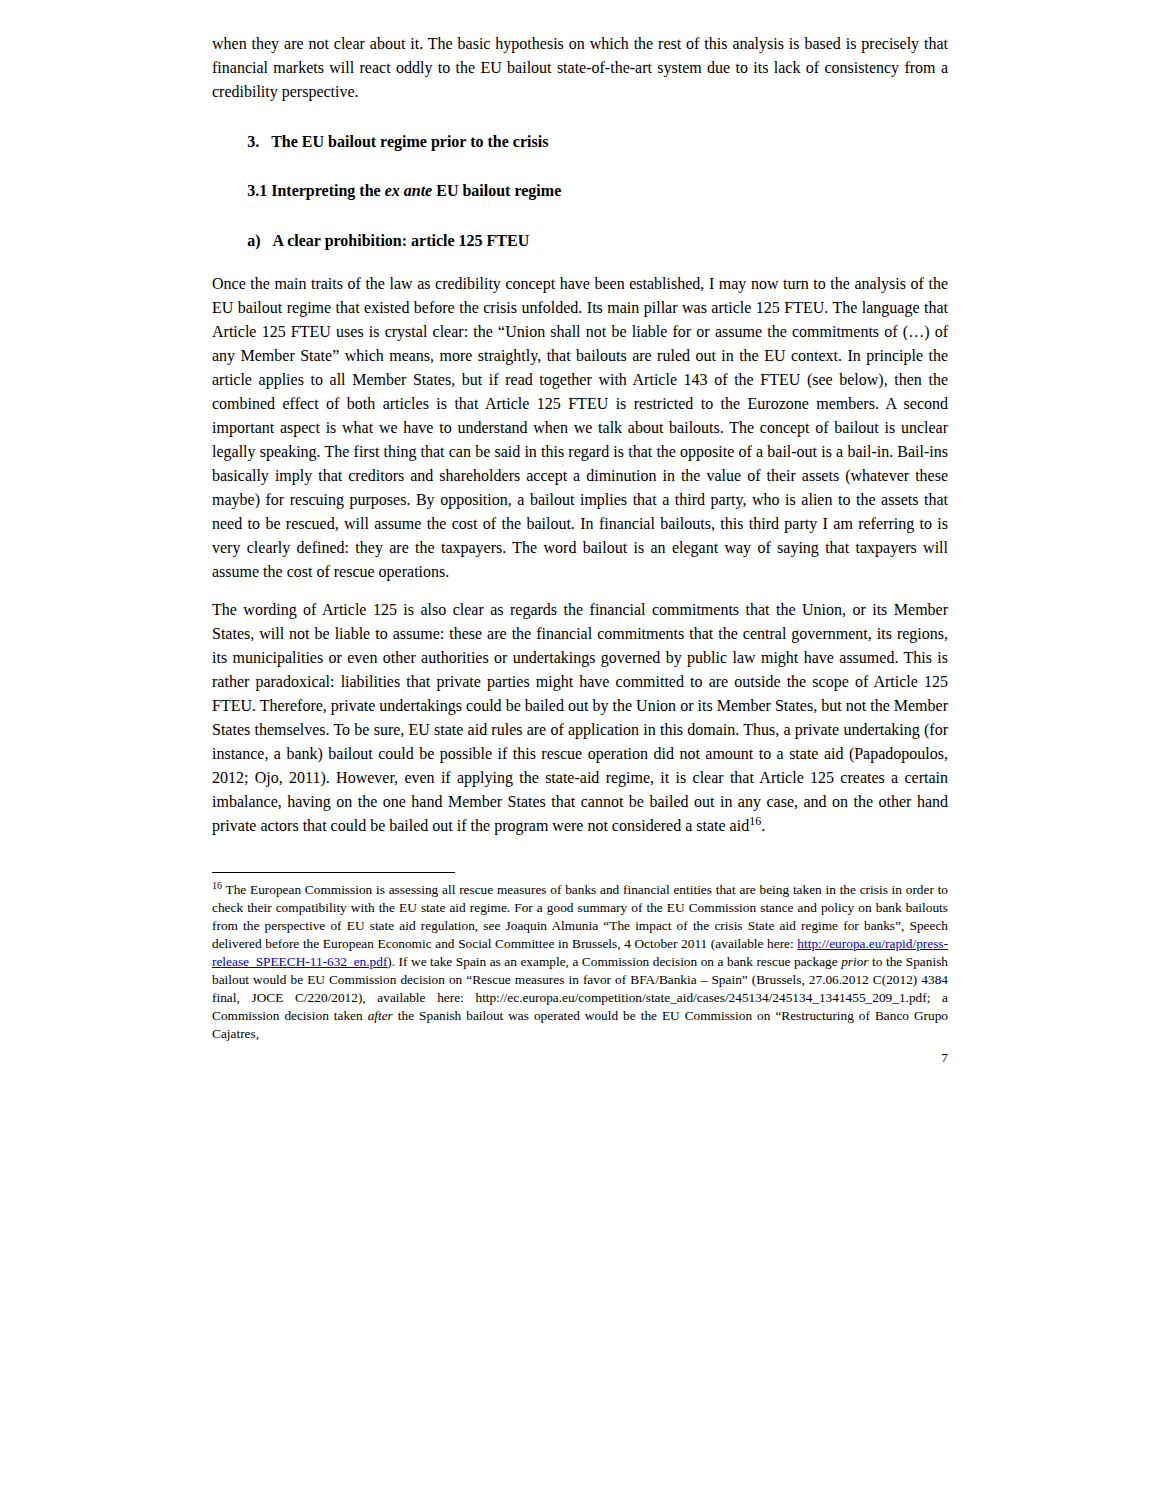when they are not clear about it. The basic hypothesis on which the rest of this analysis is based is precisely that financial markets will react oddly to the EU bailout state-of-the-art system due to its lack of consistency from a credibility perspective.
3. The EU bailout regime prior to the crisis
3.1 Interpreting the ex ante EU bailout regime
a) A clear prohibition: article 125 FTEU
Once the main traits of the law as credibility concept have been established, I may now turn to the analysis of the EU bailout regime that existed before the crisis unfolded. Its main pillar was article 125 FTEU. The language that Article 125 FTEU uses is crystal clear: the “Union shall not be liable for or assume the commitments of (…) of any Member State” which means, more straightly, that bailouts are ruled out in the EU context. In principle the article applies to all Member States, but if read together with Article 143 of the FTEU (see below), then the combined effect of both articles is that Article 125 FTEU is restricted to the Eurozone members. A second important aspect is what we have to understand when we talk about bailouts. The concept of bailout is unclear legally speaking. The first thing that can be said in this regard is that the opposite of a bail-out is a bail-in. Bail-ins basically imply that creditors and shareholders accept a diminution in the value of their assets (whatever these maybe) for rescuing purposes. By opposition, a bailout implies that a third party, who is alien to the assets that need to be rescued, will assume the cost of the bailout. In financial bailouts, this third party I am referring to is very clearly defined: they are the taxpayers. The word bailout is an elegant way of saying that taxpayers will assume the cost of rescue operations.
The wording of Article 125 is also clear as regards the financial commitments that the Union, or its Member States, will not be liable to assume: these are the financial commitments that the central government, its regions, its municipalities or even other authorities or undertakings governed by public law might have assumed. This is rather paradoxical: liabilities that private parties might have committed to are outside the scope of Article 125 FTEU. Therefore, private undertakings could be bailed out by the Union or its Member States, but not the Member States themselves. To be sure, EU state aid rules are of application in this domain. Thus, a private undertaking (for instance, a bank) bailout could be possible if this rescue operation did not amount to a state aid (Papadopoulos, 2012; Ojo, 2011). However, even if applying the state-aid regime, it is clear that Article 125 creates a certain imbalance, having on the one hand Member States that cannot be bailed out in any case, and on the other hand private actors that could be bailed out if the program were not considered a state aid16.
16 The European Commission is assessing all rescue measures of banks and financial entities that are being taken in the crisis in order to check their compatibility with the EU state aid regime. For a good summary of the EU Commission stance and policy on bank bailouts from the perspective of EU state aid regulation, see Joaquin Almunia “The impact of the crisis State aid regime for banks”, Speech delivered before the European Economic and Social Committee in Brussels, 4 October 2011 (available here: http://europa.eu/rapid/press-release_SPEECH-11-632_en.pdf). If we take Spain as an example, a Commission decision on a bank rescue package prior to the Spanish bailout would be EU Commission decision on “Rescue measures in favor of BFA/Bankia – Spain” (Brussels, 27.06.2012 C(2012) 4384 final, JOCE C/220/2012), available here: http://ec.europa.eu/competition/state_aid/cases/245134/245134_1341455_209_1.pdf; a Commission decision taken after the Spanish bailout was operated would be the EU Commission on “Restructuring of Banco Grupo Cajatres,
7